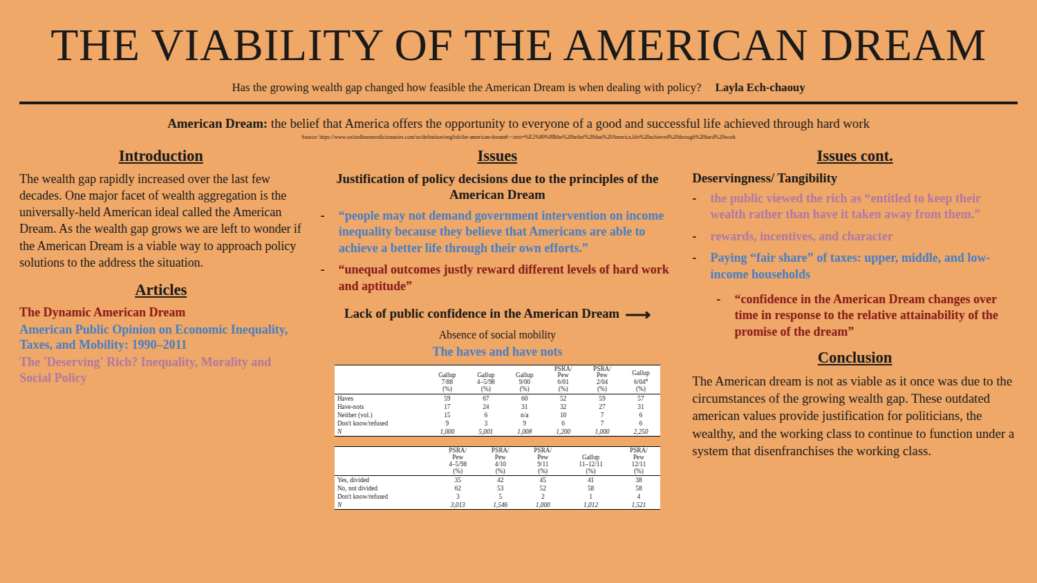THE VIABILITY OF THE AMERICAN DREAM
Has the growing wealth gap changed how feasible the American Dream is when dealing with policy?Layla Ech-chaouy
American Dream: the belief that America offers the opportunity to everyone of a good and successful life achieved through hard work
Source: https://www.oxfordlearnersdictionaries.com/us/definition/english/the-american-dream#:~:text=%E2%80%8Bthe%20belief%20that%20America,life%20achieved%20through%20hard%20work
Introduction
The wealth gap rapidly increased over the last few decades. One major facet of wealth aggregation is the universally-held American ideal called the American Dream. As the wealth gap grows we are left to wonder if the American Dream is a viable way to approach policy solutions to the address the situation.
Articles
The Dynamic American Dream
American Public Opinion on Economic Inequality, Taxes, and Mobility: 1990–2011
The 'Deserving' Rich? Inequality, Morality and Social Policy
Issues
Justification of policy decisions due to the principles of the American Dream
“people may not demand government intervention on income inequality because they believe that Americans are able to achieve a better life through their own efforts.”
“unequal outcomes justly reward different levels of hard work and aptitude”
Lack of public confidence in the American Dream⟶
Absence of social mobility
The haves and have nots
Haves and have-nots survey results
| | Gallup 7/88 (%) | Gallup 4–5/98 (%) | Gallup 9/00 (%) | PSRA/ Pew 6/01 (%) | PSRA/ Pew 2/04 (%) | Gallup 6/04 a (%) |
| --- | --- | --- | --- | --- | --- | --- |
| Haves | 59 | 67 | 60 | 52 | 59 | 57 |
| Have-nots | 17 | 24 | 31 | 32 | 27 | 31 |
| Neither (vol.) | 15 | 6 | n/a | 10 | 7 | 6 |
| Don't know/refused | 9 | 3 | 9 | 6 | 7 | 6 |
| N | 1,000 | 5,001 | 1,008 | 1,200 | 1,000 | 2,250 |
Divided society survey results
| | PSRA/ Pew 4–5/98 (%) | PSRA/ Pew 4/10 (%) | PSRA/ Pew 9/11 (%) | Gallup 11–12/11 (%) | PSRA/ Pew 12/11 (%) |
| --- | --- | --- | --- | --- | --- |
| Yes, divided | 35 | 42 | 45 | 41 | 38 |
| No, not divided | 62 | 53 | 52 | 58 | 58 |
| Don't know/refused | 3 | 5 | 2 | 1 | 4 |
| N | 3,013 | 1,546 | 1,000 | 1,012 | 1,521 |
Issues cont.
Deservingness/ Tangibility
the public viewed the rich as “entitled to keep their wealth rather than have it taken away from them.”
rewards, incentives, and character
Paying “fair share” of taxes: upper, middle, and low-income households
“confidence in the American Dream changes over time in response to the relative attainability of the promise of the dream”
Conclusion
The American dream is not as viable as it once was due to the circumstances of the growing wealth gap. These outdated american values provide justification for politicians, the wealthy, and the working class to continue to function under a system that disenfranchises the working class.